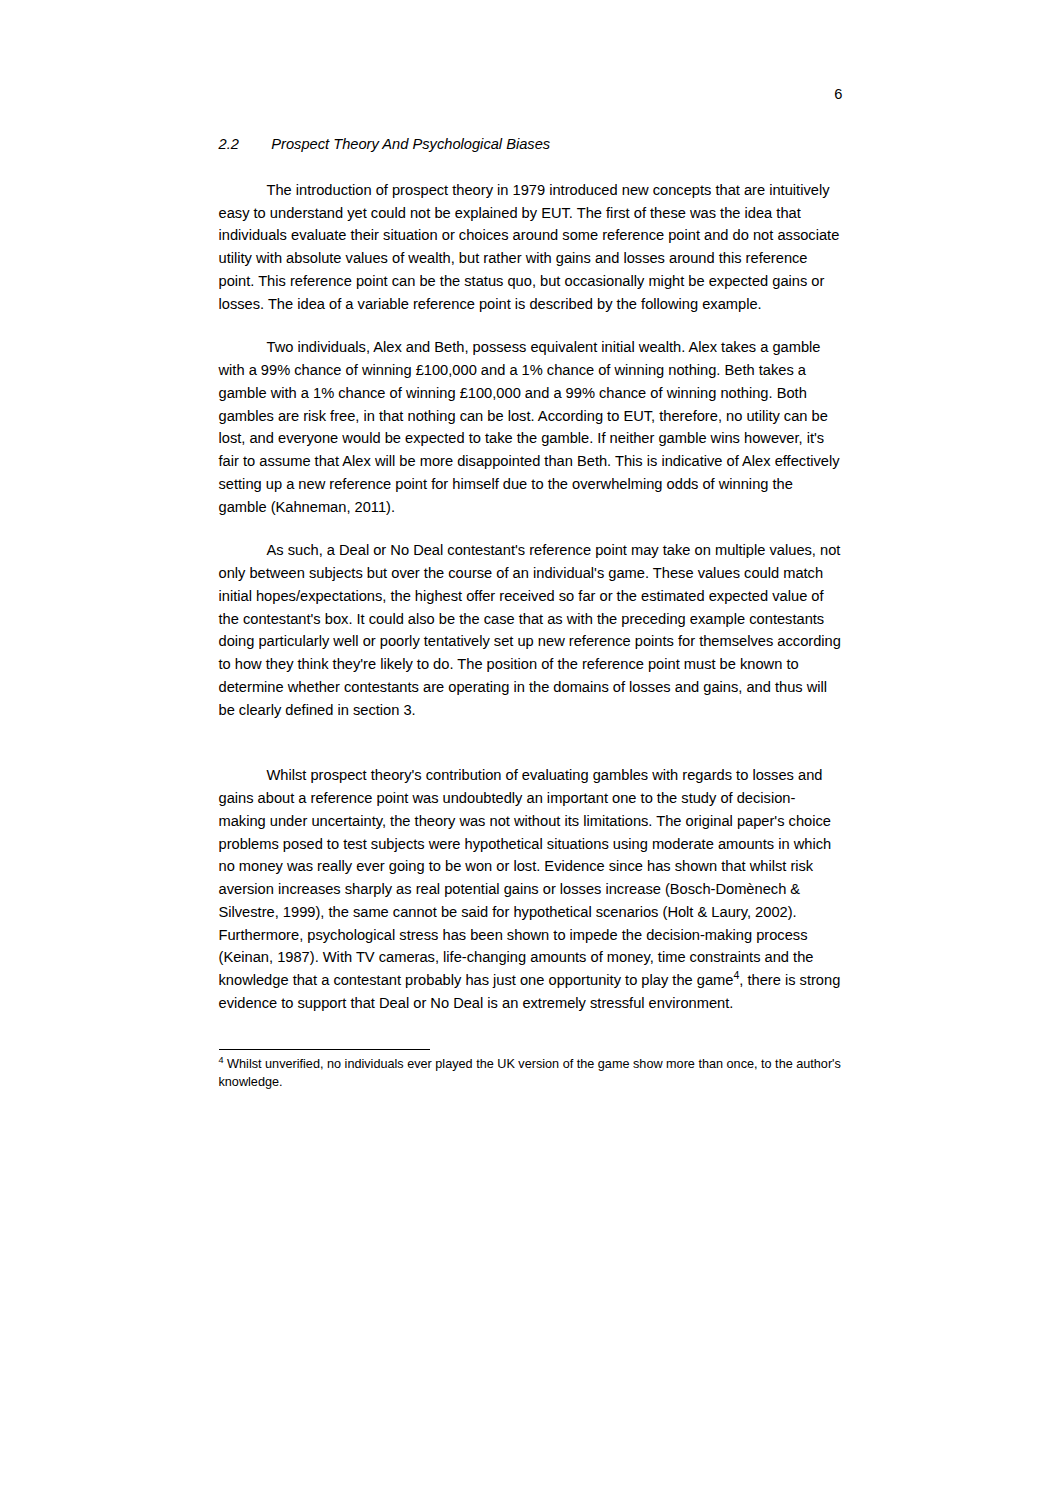6
2.2 Prospect Theory And Psychological Biases
The introduction of prospect theory in 1979 introduced new concepts that are intuitively easy to understand yet could not be explained by EUT. The first of these was the idea that individuals evaluate their situation or choices around some reference point and do not associate utility with absolute values of wealth, but rather with gains and losses around this reference point. This reference point can be the status quo, but occasionally might be expected gains or losses. The idea of a variable reference point is described by the following example.
Two individuals, Alex and Beth, possess equivalent initial wealth. Alex takes a gamble with a 99% chance of winning £100,000 and a 1% chance of winning nothing. Beth takes a gamble with a 1% chance of winning £100,000 and a 99% chance of winning nothing. Both gambles are risk free, in that nothing can be lost. According to EUT, therefore, no utility can be lost, and everyone would be expected to take the gamble. If neither gamble wins however, it's fair to assume that Alex will be more disappointed than Beth. This is indicative of Alex effectively setting up a new reference point for himself due to the overwhelming odds of winning the gamble (Kahneman, 2011).
As such, a Deal or No Deal contestant's reference point may take on multiple values, not only between subjects but over the course of an individual's game. These values could match initial hopes/expectations, the highest offer received so far or the estimated expected value of the contestant's box. It could also be the case that as with the preceding example contestants doing particularly well or poorly tentatively set up new reference points for themselves according to how they think they're likely to do. The position of the reference point must be known to determine whether contestants are operating in the domains of losses and gains, and thus will be clearly defined in section 3.
Whilst prospect theory's contribution of evaluating gambles with regards to losses and gains about a reference point was undoubtedly an important one to the study of decision-making under uncertainty, the theory was not without its limitations. The original paper's choice problems posed to test subjects were hypothetical situations using moderate amounts in which no money was really ever going to be won or lost. Evidence since has shown that whilst risk aversion increases sharply as real potential gains or losses increase (Bosch-Domènech & Silvestre, 1999), the same cannot be said for hypothetical scenarios (Holt & Laury, 2002). Furthermore, psychological stress has been shown to impede the decision-making process (Keinan, 1987). With TV cameras, life-changing amounts of money, time constraints and the knowledge that a contestant probably has just one opportunity to play the game4, there is strong evidence to support that Deal or No Deal is an extremely stressful environment.
4 Whilst unverified, no individuals ever played the UK version of the game show more than once, to the author's knowledge.